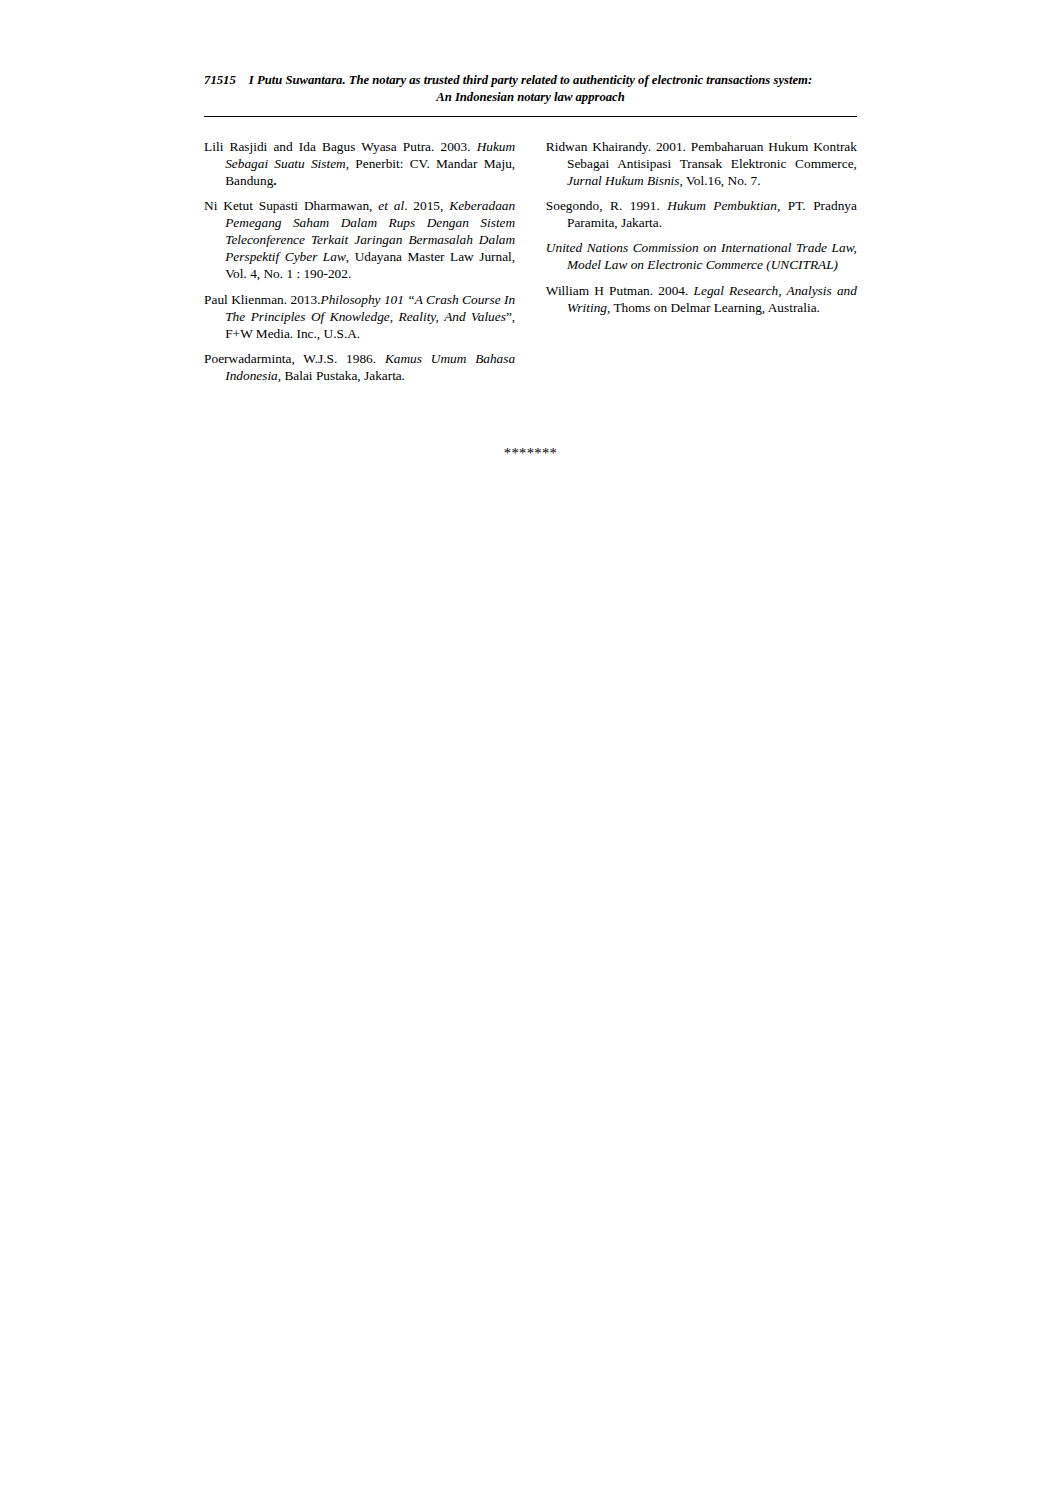71515 I Putu Suwantara. The notary as trusted third party related to authenticity of electronic transactions system:
An Indonesian notary law approach
Lili Rasjidi and Ida Bagus Wyasa Putra. 2003. Hukum Sebagai Suatu Sistem, Penerbit: CV. Mandar Maju, Bandung.
Ni Ketut Supasti Dharmawan, et al. 2015, Keberadaan Pemegang Saham Dalam Rups Dengan Sistem Teleconference Terkait Jaringan Bermasalah Dalam Perspektif Cyber Law, Udayana Master Law Jurnal, Vol. 4, No. 1 : 190-202.
Paul Klienman. 2013.Philosophy 101 “A Crash Course In The Principles Of Knowledge, Reality, And Values”, F+W Media. Inc., U.S.A.
Poerwadarminta, W.J.S. 1986. Kamus Umum Bahasa Indonesia, Balai Pustaka, Jakarta.
Ridwan Khairandy. 2001. Pembaharuan Hukum Kontrak Sebagai Antisipasi Transak Elektronic Commerce, Jurnal Hukum Bisnis, Vol.16, No. 7.
Soegondo, R. 1991. Hukum Pembuktian, PT. Pradnya Paramita, Jakarta.
United Nations Commission on International Trade Law, Model Law on Electronic Commerce (UNCITRAL)
William H Putman. 2004. Legal Research, Analysis and Writing, Thoms on Delmar Learning, Australia.
*******